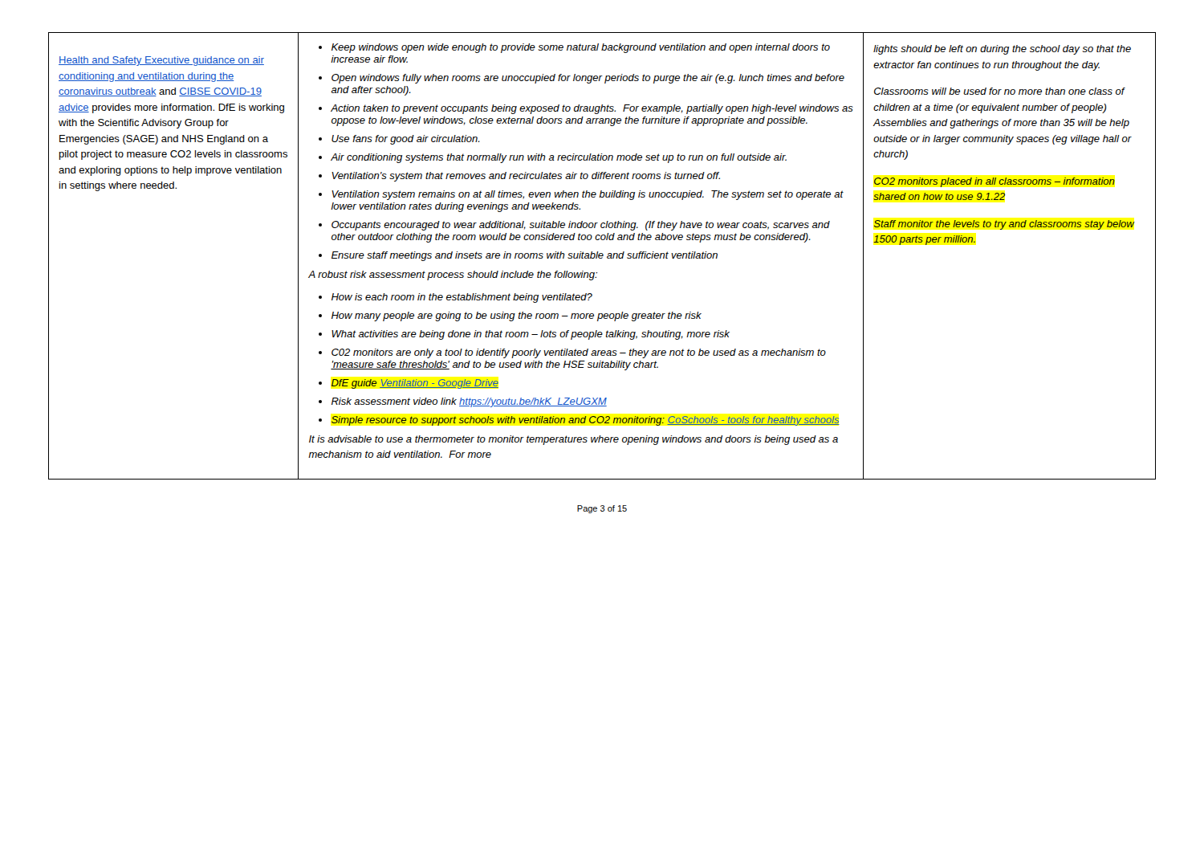| Health and Safety Executive guidance on air conditioning and ventilation during the coronavirus outbreak and CIBSE COVID-19 advice provides more information. DfE is working with the Scientific Advisory Group for Emergencies (SAGE) and NHS England on a pilot project to measure CO2 levels in classrooms and exploring options to help improve ventilation in settings where needed. | Keep windows open wide enough to provide some natural background ventilation and open internal doors to increase air flow. Open windows fully when rooms are unoccupied for longer periods to purge the air (e.g. lunch times and before and after school). Action taken to prevent occupants being exposed to draughts. For example, partially open high-level windows as oppose to low-level windows, close external doors and arrange the furniture if appropriate and possible. Use fans for good air circulation. Air conditioning systems that normally run with a recirculation mode set up to run on full outside air. Ventilation's system that removes and recirculates air to different rooms is turned off. Ventilation system remains on at all times, even when the building is unoccupied. The system set to operate at lower ventilation rates during evenings and weekends. Occupants encouraged to wear additional, suitable indoor clothing. (If they have to wear coats, scarves and other outdoor clothing the room would be considered too cold and the above steps must be considered). Ensure staff meetings and insets are in rooms with suitable and sufficient ventilation A robust risk assessment process should include the following: How is each room in the establishment being ventilated? How many people are going to be using the room – more people greater the risk What activities are being done in that room – lots of people talking, shouting, more risk C02 monitors are only a tool to identify poorly ventilated areas – they are not to be used as a mechanism to 'measure safe thresholds' and to be used with the HSE suitability chart. DfE guide Ventilation - Google Drive Risk assessment video link https://youtu.be/hkK_LZeUGXM Simple resource to support schools with ventilation and CO2 monitoring: CoSchools - tools for healthy schools It is advisable to use a thermometer to monitor temperatures where opening windows and doors is being used as a mechanism to aid ventilation. For more | lights should be left on during the school day so that the extractor fan continues to run throughout the day. Classrooms will be used for no more than one class of children at a time (or equivalent number of people) Assemblies and gatherings of more than 35 will be help outside or in larger community spaces (eg village hall or church) CO2 monitors placed in all classrooms – information shared on how to use 9.1.22 Staff monitor the levels to try and classrooms stay below 1500 parts per million. |
Page 3 of 15